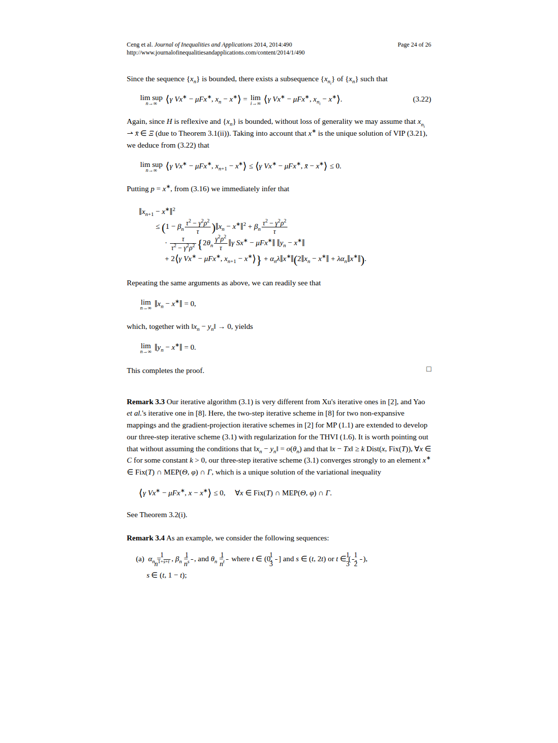Ceng et al. Journal of Inequalities and Applications 2014, 2014:490
http://www.journalofinequalitiesandapplications.com/content/2014/1/490
Page 24 of 26
Since the sequence {xn} is bounded, there exists a subsequence {xni} of {xn} such that
(3.22) lim sup n→∞ ⟨γ Vx∗ − μFx∗, xn − x∗⟩ = lim i→∞ ⟨γ Vx∗ − μFx∗, xni − x∗⟩.
Again, since H is reflexive and {xn} is bounded, without loss of generality we may assume that xni ⇀ x̄ ∈ Ξ (due to Theorem 3.1(ii)). Taking into account that x∗ is the unique solution of VIP (3.21), we deduce from (3.22) that
lim sup n→∞ ⟨γ Vx∗ − μFx∗, xn+1 − x∗⟩ ≤ ⟨γ Vx∗ − μFx∗, x̄ − x∗⟩ ≤ 0.
Putting p = x∗, from (3.16) we immediately infer that
‖xn+1 − x∗‖2 ≤ (1 − βn τ2 − γ2ρ2 τ)‖xn − x∗‖2 + βn τ2 − γ2ρ2 τ · ττ2 − γ2ρ2{2θn γ2ρ2 τ‖γ Sx∗ − μFx∗‖ ‖yn − x∗‖ + 2⟨γ Vx∗ − μFx∗, xn+1 − x∗⟩} + αnλ‖x∗‖(2‖xn − x∗‖ + λαn‖x∗‖).
Repeating the same arguments as above, we can readily see that
lim n→∞ ‖xn − x∗‖ = 0,
which, together with ‖xn − yn‖ → 0, yields
lim n→∞ ‖yn − x∗‖ = 0.
This completes the proof. □
Remark 3.3 Our iterative algorithm (3.1) is very different from Xu's iterative ones in [2], and Yao et al.'s iterative one in [8]. Here, the two-step iterative scheme in [8] for two non-expansive mappings and the gradient-projection iterative schemes in [2] for MP (1.1) are extended to develop our three-step iterative scheme (3.1) with regularization for the THVI (1.6). It is worth pointing out that without assuming the conditions that ‖xn − yn‖ = o(θn) and that ‖x − Tx‖ ≥ k Dist(x, Fix(T)), ∀x ∈ C for some constant k > 0, our three-step iterative scheme (3.1) converges strongly to an element x∗ ∈ Fix(T) ∩ MEP(Θ, φ) ∩ Γ, which is a unique solution of the variational inequality
⟨γ Vx∗ − μFx∗, x − x∗⟩ ≤ 0, ∀x ∈ Fix(T) ∩ MEP(Θ, φ) ∩ Γ.
See Theorem 3.2(i).
Remark 3.4 As an example, we consider the following sequences:
(a) αn = 1 n1+s+t, βn = 1 ns, and θn = 1 nt where t ∈ (0, 13] and s ∈ (t, 2t) or t ∈ (13, 12),
s ∈ (t, 1 − t);